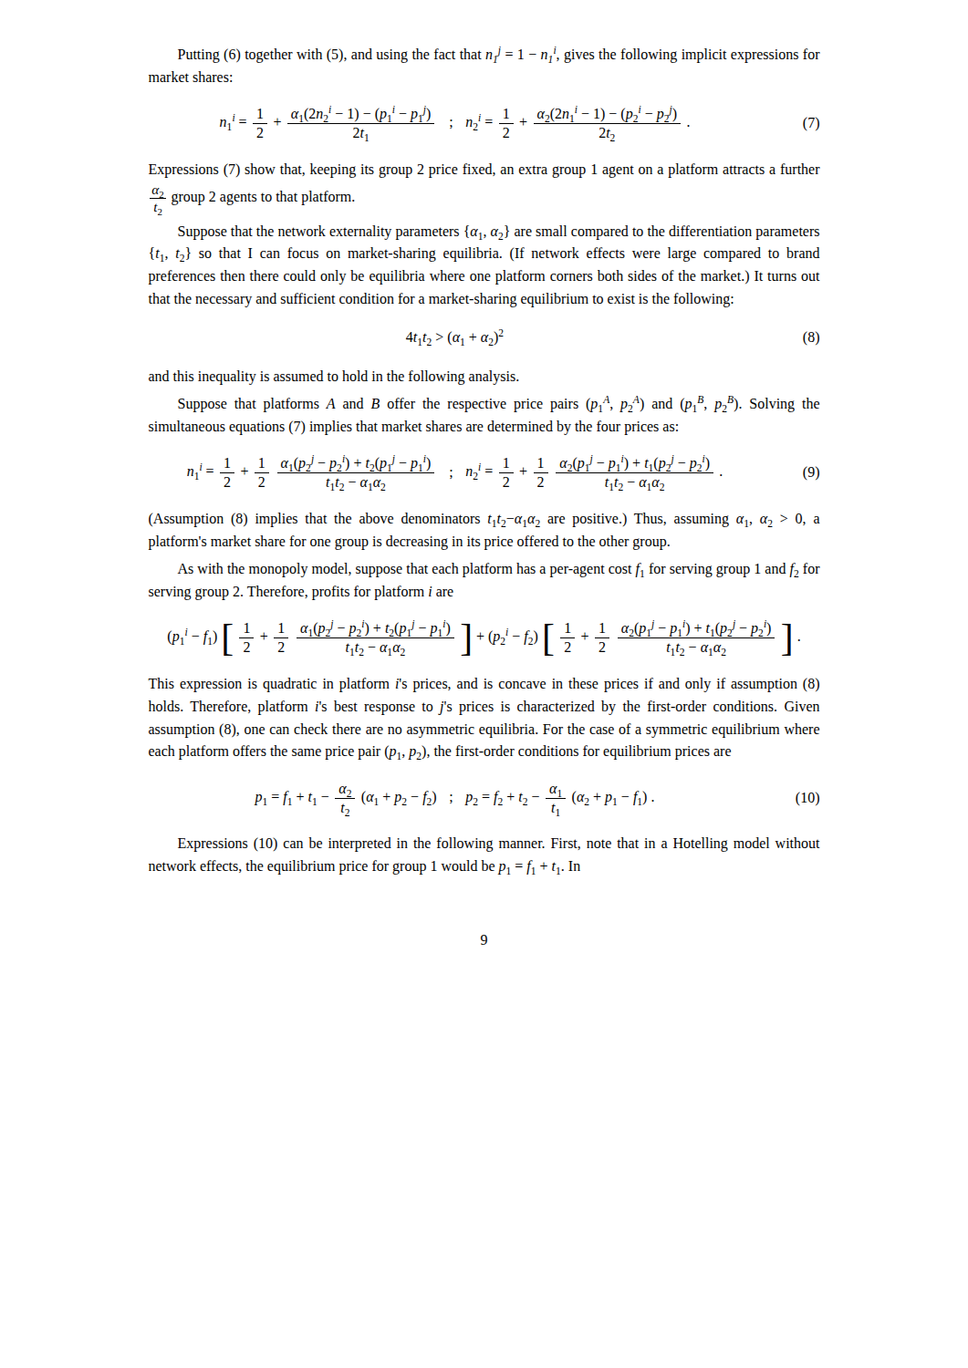Putting (6) together with (5), and using the fact that n1j = 1 − n1i, gives the following implicit expressions for market shares:
n1i = 12 + α1(2n2i − 1) − (p1i − p1j) 2t1 ; n2i = 12 + α2(2n1i − 1) − (p2i − p2j) 2t2 .
(7)
Expressions (7) show that, keeping its group 2 price fixed, an extra group 1 agent on a platform attracts a further α2 t2 group 2 agents to that platform.
Suppose that the network externality parameters {α1, α2} are small compared to the differentiation parameters {t1, t2} so that I can focus on market-sharing equilibria. (If network effects were large compared to brand preferences then there could only be equilibria where one platform corners both sides of the market.) It turns out that the necessary and sufficient condition for a market-sharing equilibrium to exist is the following:
4t1t2 > (α1 + α2)2
(8)
and this inequality is assumed to hold in the following analysis.
Suppose that platforms A and B offer the respective price pairs (p1A, p2A) and (p1B, p2B). Solving the simultaneous equations (7) implies that market shares are determined by the four prices as:
n1i = 12 + 12 α1(p2j − p2i) + t2(p1j − p1i) t1t2 − α1α2 ; n2i = 12 + 12 α2(p1j − p1i) + t1(p2j − p2i) t1t2 − α1α2 .
(9)
(Assumption (8) implies that the above denominators t1t2−α1α2 are positive.) Thus, assuming α1, α2 > 0, a platform's market share for one group is decreasing in its price offered to the other group.
As with the monopoly model, suppose that each platform has a per-agent cost f1 for serving group 1 and f2 for serving group 2. Therefore, profits for platform i are
(p1i − f1) [ 12 + 12 α1(p2j − p2i) + t2(p1j − p1i) t1t2 − α1α2 ] + (p2i − f2) [ 12 + 12 α2(p1j − p1i) + t1(p2j − p2i) t1t2 − α1α2 ] .
This expression is quadratic in platform i's prices, and is concave in these prices if and only if assumption (8) holds. Therefore, platform i's best response to j's prices is characterized by the first-order conditions. Given assumption (8), one can check there are no asymmetric equilibria. For the case of a symmetric equilibrium where each platform offers the same price pair (p1, p2), the first-order conditions for equilibrium prices are
p1 = f1 + t1 − α2 t2 (α1 + p2 − f2) ; p2 = f2 + t2 − α1 t1 (α2 + p1 − f1) .
(10)
Expressions (10) can be interpreted in the following manner. First, note that in a Hotelling model without network effects, the equilibrium price for group 1 would be p1 = f1 + t1. In
9